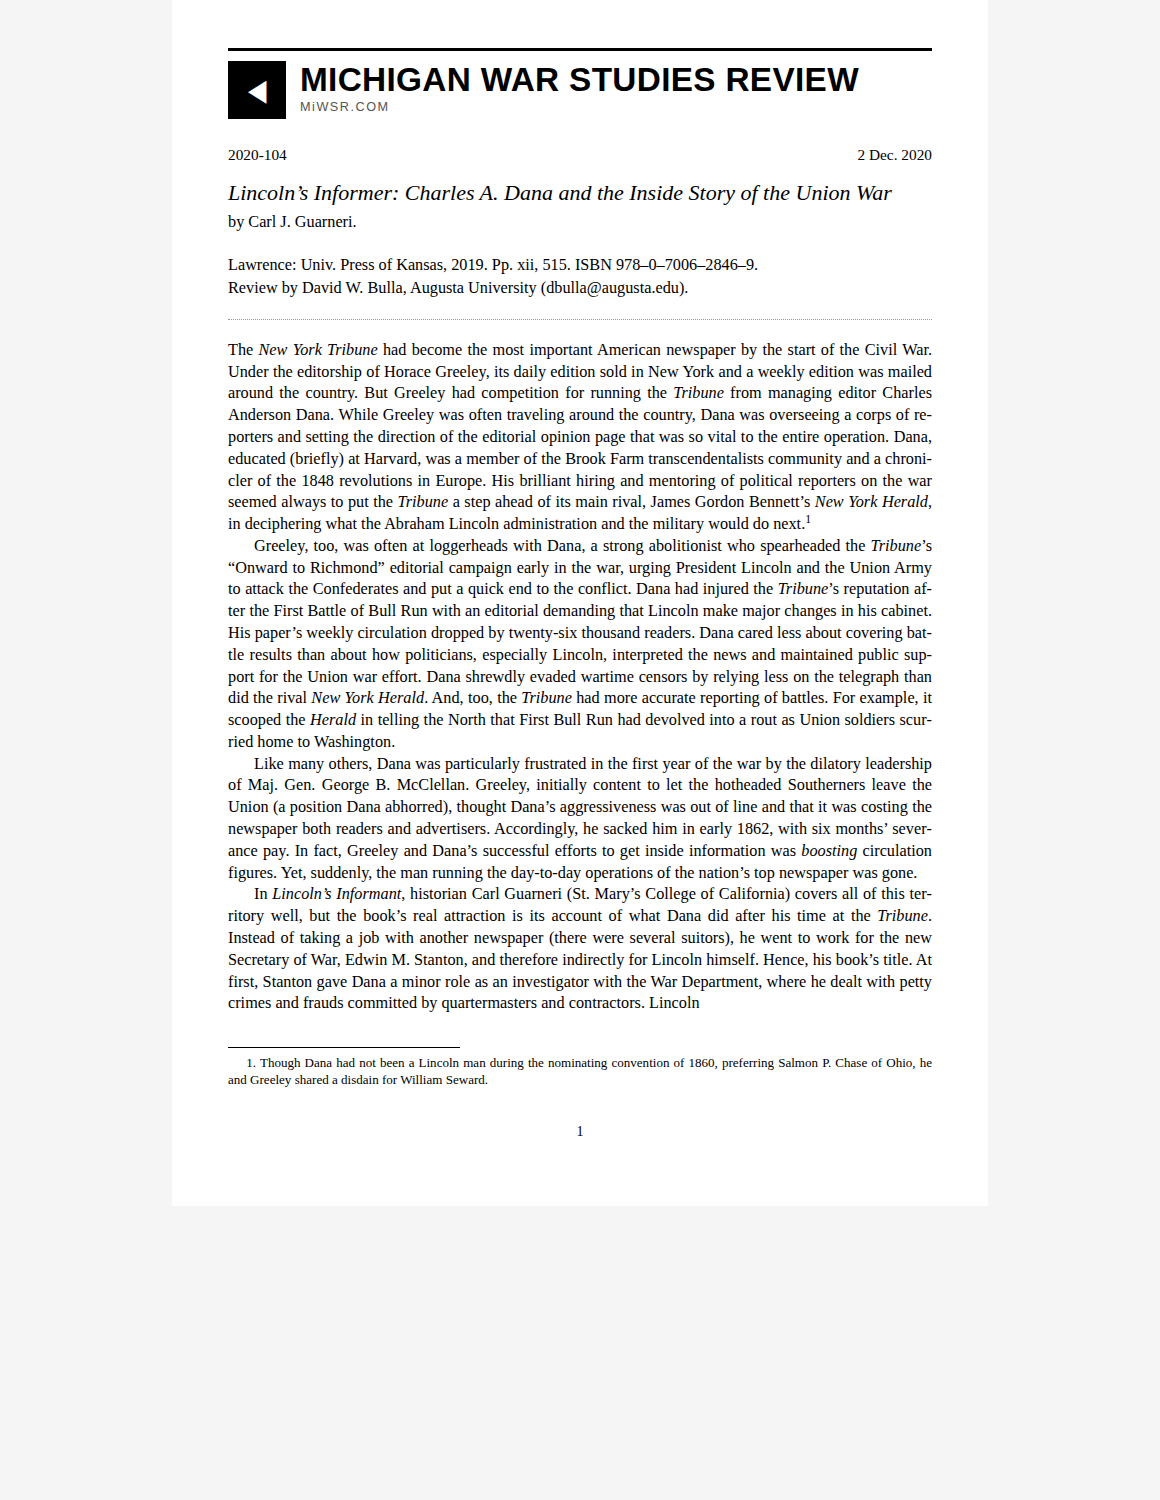MICHIGAN WAR STUDIES REVIEW
MiWSR.COM
2020-104 2 Dec. 2020
Lincoln’s Informer: Charles A. Dana and the Inside Story of the Union War
by Carl J. Guarneri.
Lawrence: Univ. Press of Kansas, 2019. Pp. xii, 515. ISBN 978–0–7006–2846–9.
Review by David W. Bulla, Augusta University (dbulla@augusta.edu).
The New York Tribune had become the most important American newspaper by the start of the Civil War. Under the editorship of Horace Greeley, its daily edition sold in New York and a weekly edition was mailed around the country. But Greeley had competition for running the Tribune from managing editor Charles Anderson Dana. While Greeley was often traveling around the country, Dana was overseeing a corps of reporters and setting the direction of the editorial opinion page that was so vital to the entire operation. Dana, educated (briefly) at Harvard, was a member of the Brook Farm transcendentalists community and a chronicler of the 1848 revolutions in Europe. His brilliant hiring and mentoring of political reporters on the war seemed always to put the Tribune a step ahead of its main rival, James Gordon Bennett’s New York Herald, in deciphering what the Abraham Lincoln administration and the military would do next.1
Greeley, too, was often at loggerheads with Dana, a strong abolitionist who spearheaded the Tribune’s “Onward to Richmond” editorial campaign early in the war, urging President Lincoln and the Union Army to attack the Confederates and put a quick end to the conflict. Dana had injured the Tribune’s reputation after the First Battle of Bull Run with an editorial demanding that Lincoln make major changes in his cabinet. His paper’s weekly circulation dropped by twenty-six thousand readers. Dana cared less about covering battle results than about how politicians, especially Lincoln, interpreted the news and maintained public support for the Union war effort. Dana shrewdly evaded wartime censors by relying less on the telegraph than did the rival New York Herald. And, too, the Tribune had more accurate reporting of battles. For example, it scooped the Herald in telling the North that First Bull Run had devolved into a rout as Union soldiers scurried home to Washington.
Like many others, Dana was particularly frustrated in the first year of the war by the dilatory leadership of Maj. Gen. George B. McClellan. Greeley, initially content to let the hotheaded Southerners leave the Union (a position Dana abhorred), thought Dana’s aggressiveness was out of line and that it was costing the newspaper both readers and advertisers. Accordingly, he sacked him in early 1862, with six months’ severance pay. In fact, Greeley and Dana’s successful efforts to get inside information was boosting circulation figures. Yet, suddenly, the man running the day-to-day operations of the nation’s top newspaper was gone.
In Lincoln’s Informant, historian Carl Guarneri (St. Mary’s College of California) covers all of this territory well, but the book’s real attraction is its account of what Dana did after his time at the Tribune. Instead of taking a job with another newspaper (there were several suitors), he went to work for the new Secretary of War, Edwin M. Stanton, and therefore indirectly for Lincoln himself. Hence, his book’s title. At first, Stanton gave Dana a minor role as an investigator with the War Department, where he dealt with petty crimes and frauds committed by quartermasters and contractors. Lincoln
1. Though Dana had not been a Lincoln man during the nominating convention of 1860, preferring Salmon P. Chase of Ohio, he and Greeley shared a disdain for William Seward.
1